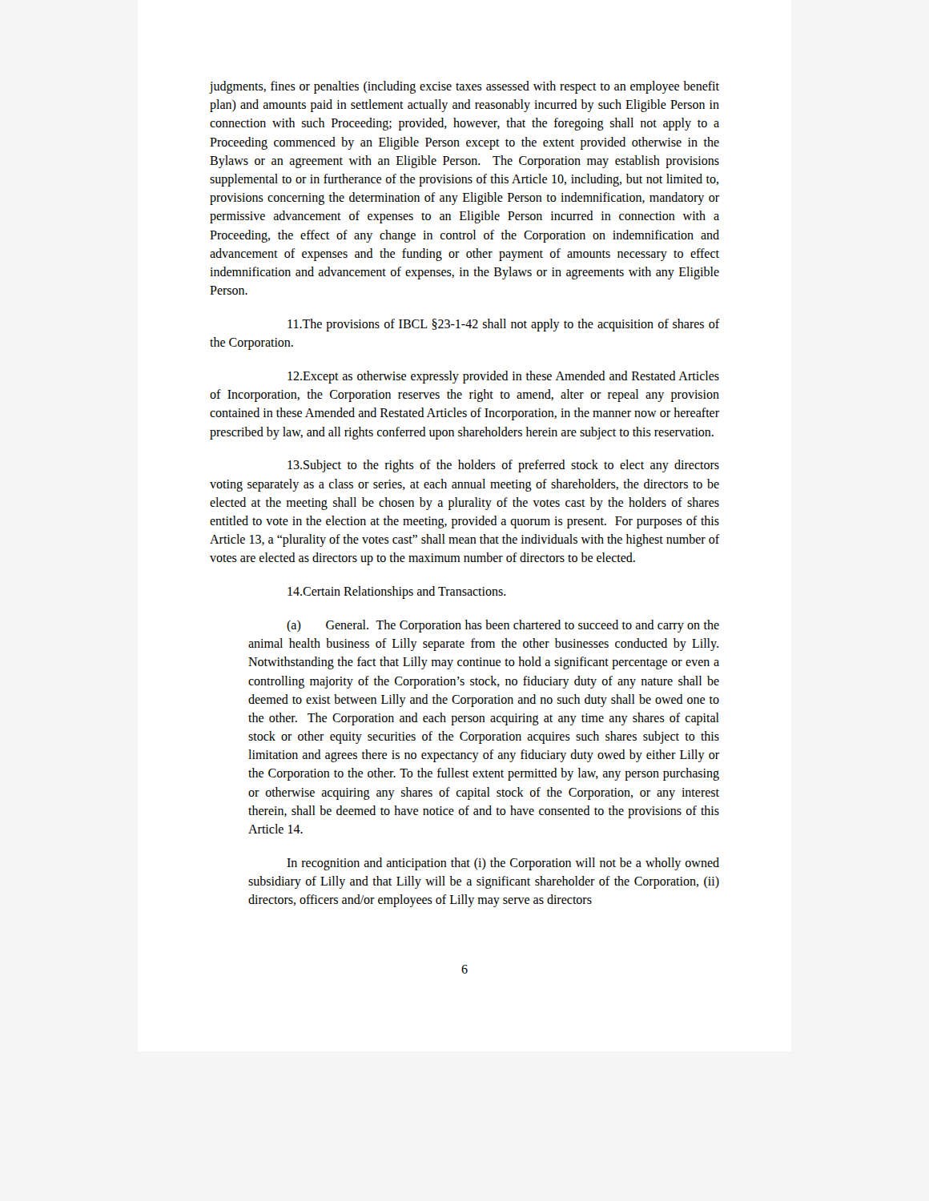judgments, fines or penalties (including excise taxes assessed with respect to an employee benefit plan) and amounts paid in settlement actually and reasonably incurred by such Eligible Person in connection with such Proceeding; provided, however, that the foregoing shall not apply to a Proceeding commenced by an Eligible Person except to the extent provided otherwise in the Bylaws or an agreement with an Eligible Person. The Corporation may establish provisions supplemental to or in furtherance of the provisions of this Article 10, including, but not limited to, provisions concerning the determination of any Eligible Person to indemnification, mandatory or permissive advancement of expenses to an Eligible Person incurred in connection with a Proceeding, the effect of any change in control of the Corporation on indemnification and advancement of expenses and the funding or other payment of amounts necessary to effect indemnification and advancement of expenses, in the Bylaws or in agreements with any Eligible Person.
11. The provisions of IBCL §23-1-42 shall not apply to the acquisition of shares of the Corporation.
12. Except as otherwise expressly provided in these Amended and Restated Articles of Incorporation, the Corporation reserves the right to amend, alter or repeal any provision contained in these Amended and Restated Articles of Incorporation, in the manner now or hereafter prescribed by law, and all rights conferred upon shareholders herein are subject to this reservation.
13. Subject to the rights of the holders of preferred stock to elect any directors voting separately as a class or series, at each annual meeting of shareholders, the directors to be elected at the meeting shall be chosen by a plurality of the votes cast by the holders of shares entitled to vote in the election at the meeting, provided a quorum is present. For purposes of this Article 13, a “plurality of the votes cast” shall mean that the individuals with the highest number of votes are elected as directors up to the maximum number of directors to be elected.
14. Certain Relationships and Transactions.
(a) General. The Corporation has been chartered to succeed to and carry on the animal health business of Lilly separate from the other businesses conducted by Lilly. Notwithstanding the fact that Lilly may continue to hold a significant percentage or even a controlling majority of the Corporation’s stock, no fiduciary duty of any nature shall be deemed to exist between Lilly and the Corporation and no such duty shall be owed one to the other. The Corporation and each person acquiring at any time any shares of capital stock or other equity securities of the Corporation acquires such shares subject to this limitation and agrees there is no expectancy of any fiduciary duty owed by either Lilly or the Corporation to the other. To the fullest extent permitted by law, any person purchasing or otherwise acquiring any shares of capital stock of the Corporation, or any interest therein, shall be deemed to have notice of and to have consented to the provisions of this Article 14.
In recognition and anticipation that (i) the Corporation will not be a wholly owned subsidiary of Lilly and that Lilly will be a significant shareholder of the Corporation, (ii) directors, officers and/or employees of Lilly may serve as directors
6